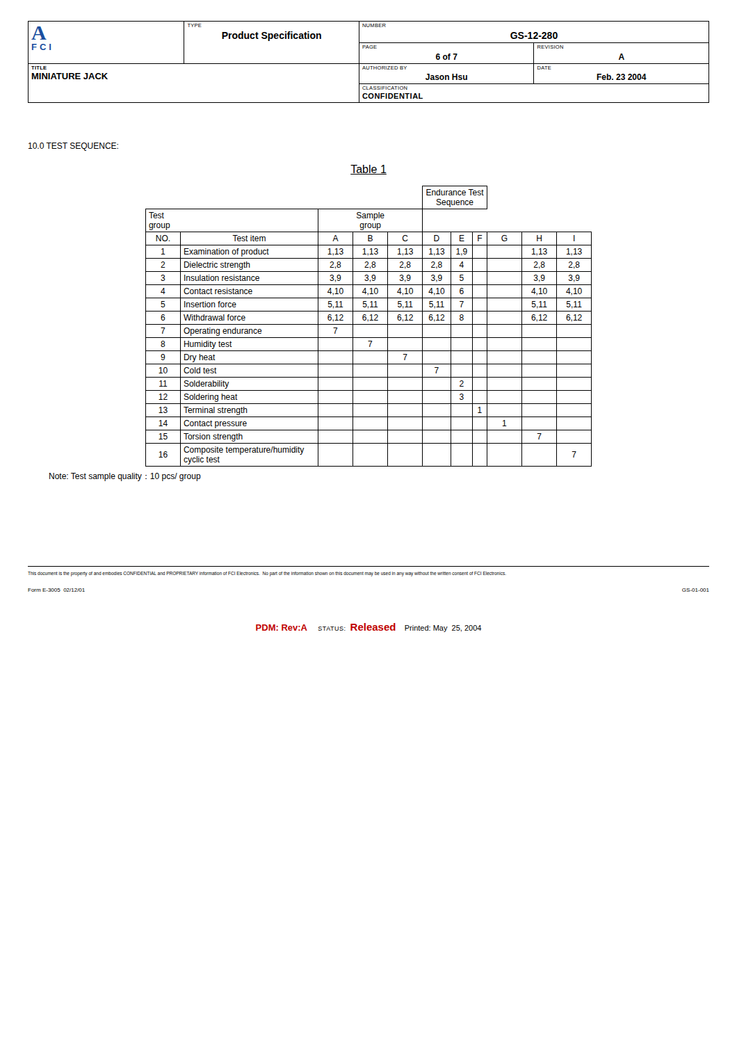| A FCI | TYPE Product Specification | NUMBER GS-12-280 |
| PAGE 6 of 7 | REVISION A |
| TITLE MINIATURE JACK | AUTHORIZED BY Jason Hsu | DATE Feb. 23 2004 |
| CLASSIFICATION CONFIDENTIAL |
10.0 TEST SEQUENCE:
Table 1
| | | | | | Endurance Test Sequence | | | |
| Test group | Sample group | | | | | | |
| NO. | Test item | A | B | C | D | E | F | G | H | I |
| 1 | Examination of product | 1,13 | 1,13 | 1,13 | 1,13 | 1,9 | | | 1,13 | 1,13 |
| 2 | Dielectric strength | 2,8 | 2,8 | 2,8 | 2,8 | 4 | | | 2,8 | 2,8 |
| 3 | Insulation resistance | 3,9 | 3,9 | 3,9 | 3,9 | 5 | | | 3,9 | 3,9 |
| 4 | Contact resistance | 4,10 | 4,10 | 4,10 | 4,10 | 6 | | | 4,10 | 4,10 |
| 5 | Insertion force | 5,11 | 5,11 | 5,11 | 5,11 | 7 | | | 5,11 | 5,11 |
| 6 | Withdrawal force | 6,12 | 6,12 | 6,12 | 6,12 | 8 | | | 6,12 | 6,12 |
| 7 | Operating endurance | 7 | | | | | | | | |
| 8 | Humidity test | | 7 | | | | | | | |
| 9 | Dry heat | | | 7 | | | | | | |
| 10 | Cold test | | | | 7 | | | | | |
| 11 | Solderability | | | | | 2 | | | | |
| 12 | Soldering heat | | | | | 3 | | | | |
| 13 | Terminal strength | | | | | | 1 | | | |
| 14 | Contact pressure | | | | | | | 1 | | |
| 15 | Torsion strength | | | | | | | | 7 | |
| 16 | Composite temperature/humidity cyclic test | | | | | | | | | 7 |
Note: Test sample quality：10 pcs/ group
This document is the property of and embodies CONFIDENTIAL and PROPRIETARY information of FCI Electronics. No part of the information shown on this document may be used in any way without the written consent of FCI Electronics.
Form E-3005 02/12/01 GS-01-001
PDM: Rev:A STATUS: Released Printed: May 25, 2004